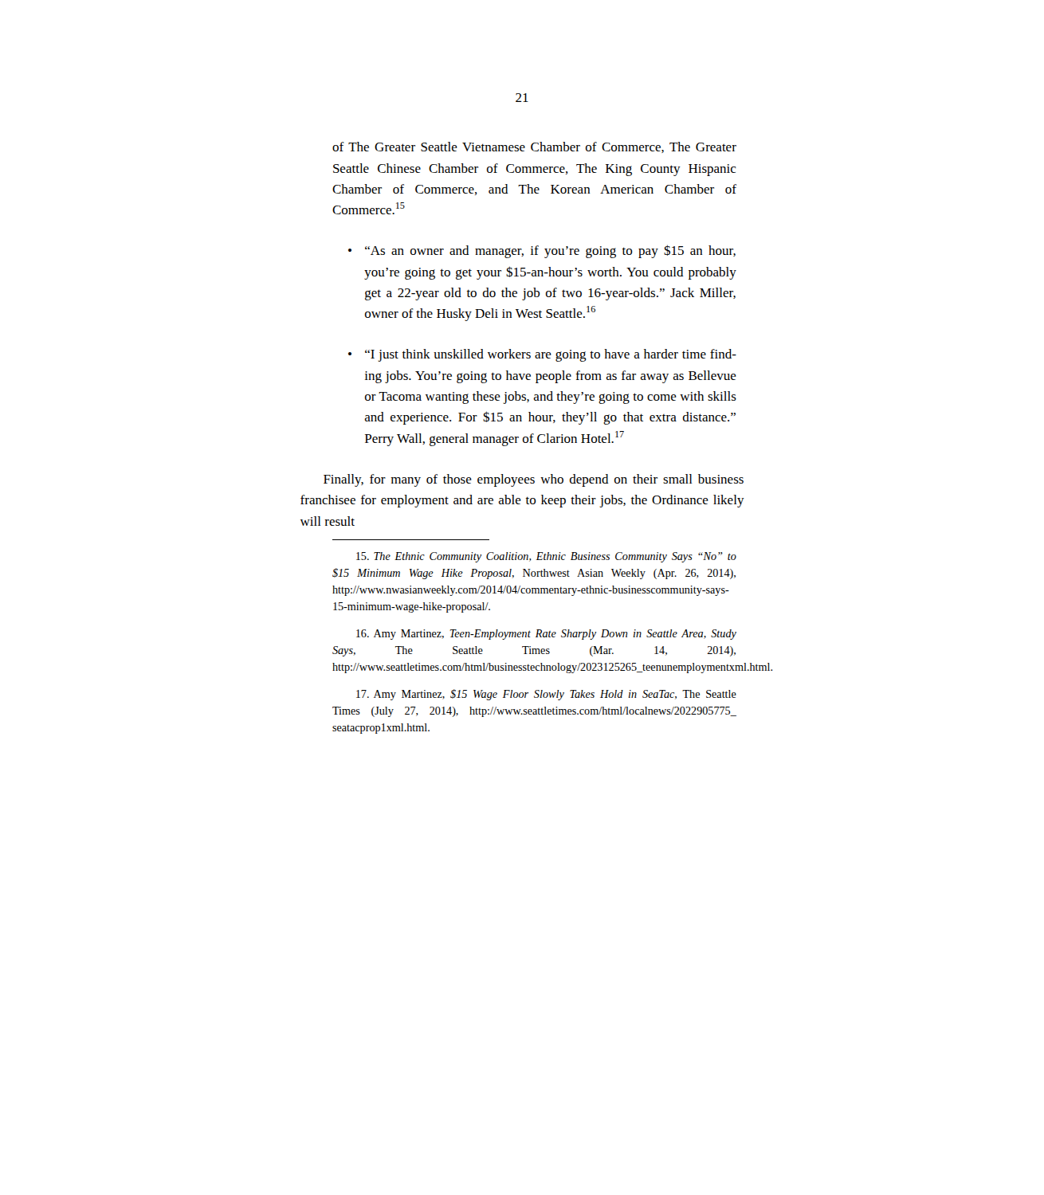21
of The Greater Seattle Vietnamese Chamber of Commerce, The Greater Seattle Chinese Chamber of Commerce, The King County Hispanic Chamber of Commerce, and The Korean American Chamber of Commerce.15
“As an owner and manager, if you’re going to pay $15 an hour, you’re going to get your $15-an-hour’s worth. You could probably get a 22-year old to do the job of two 16-year-olds.” Jack Miller, owner of the Husky Deli in West Seattle.16
“I just think unskilled workers are going to have a harder time finding jobs. You’re going to have people from as far away as Bellevue or Tacoma wanting these jobs, and they’re going to come with skills and experience. For $15 an hour, they’ll go that extra distance.” Perry Wall, general manager of Clarion Hotel.17
Finally, for many of those employees who depend on their small business franchisee for employment and are able to keep their jobs, the Ordinance likely will result
15. The Ethnic Community Coalition, Ethnic Business Community Says “No” to $15 Minimum Wage Hike Proposal, Northwest Asian Weekly (Apr. 26, 2014), http://www.nwasianweekly.com/2014/04/commentary-ethnic-businesscommunity-says-15-minimum-wage-hike-proposal/.
16. Amy Martinez, Teen-Employment Rate Sharply Down in Seattle Area, Study Says, The Seattle Times (Mar. 14, 2014), http://www.seattletimes.com/html/businesstechnology/2023125265_teenunemploymentxml.html.
17. Amy Martinez, $15 Wage Floor Slowly Takes Hold in SeaTac, The Seattle Times (July 27, 2014), http://www.seattletimes.com/html/localnews/2022905775_ seatacprop1xml.html.